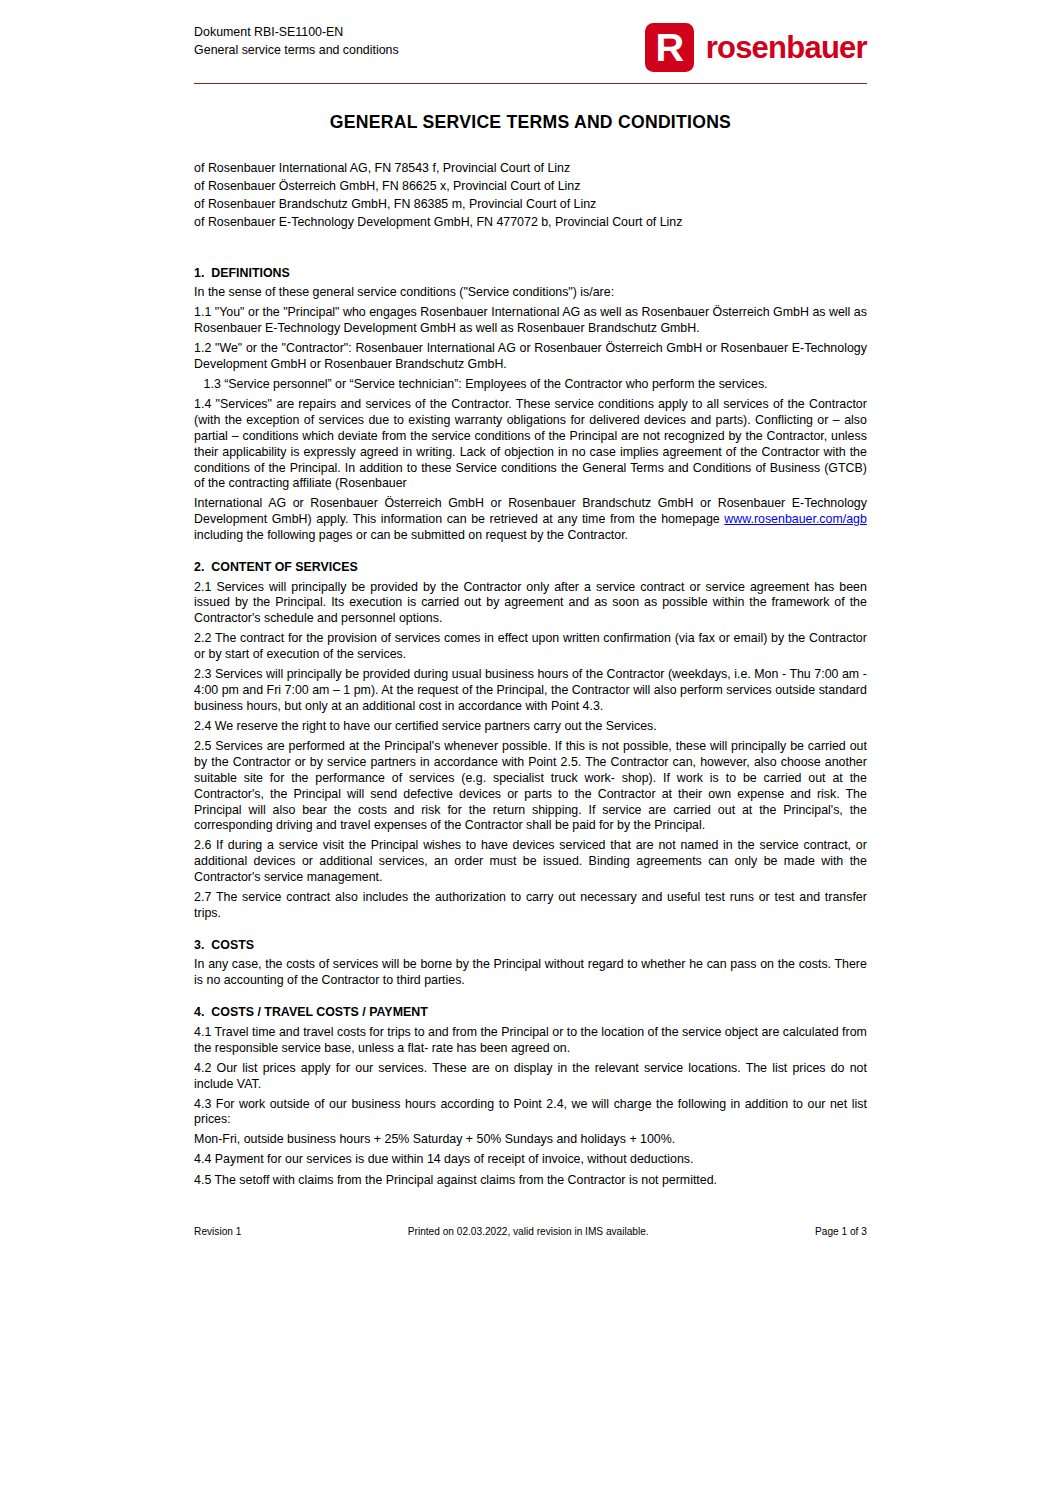Dokument RBI-SE1100-EN General service terms and conditions
rosenbauer
GENERAL SERVICE TERMS AND CONDITIONS
of Rosenbauer International AG, FN 78543 f, Provincial Court of Linz
of Rosenbauer Österreich GmbH, FN 86625 x, Provincial Court of Linz
of Rosenbauer Brandschutz GmbH, FN 86385 m, Provincial Court of Linz
of Rosenbauer E-Technology Development GmbH, FN 477072 b, Provincial Court of Linz
1. DEFINITIONS
In the sense of these general service conditions ("Service conditions") is/are:
1.1 "You" or the "Principal" who engages Rosenbauer International AG as well as Rosenbauer Österreich GmbH as well as Rosenbauer E-Technology Development GmbH as well as Rosenbauer Brandschutz GmbH.
1.2 "We" or the "Contractor": Rosenbauer International AG or Rosenbauer Österreich GmbH or Rosenbauer E-Technology Development GmbH or Rosenbauer Brandschutz GmbH.
1.3 “Service personnel” or “Service technician”: Employees of the Contractor who perform the services.
1.4 "Services" are repairs and services of the Contractor. These service conditions apply to all services of the Contractor (with the exception of services due to existing warranty obligations for delivered devices and parts). Conflicting or – also partial – conditions which deviate from the service conditions of the Principal are not recognized by the Contractor, unless their applicability is expressly agreed in writing. Lack of objection in no case implies agreement of the Contractor with the conditions of the Principal. In addition to these Service conditions the General Terms and Conditions of Business (GTCB) of the contracting affiliate (Rosenbauer
International AG or Rosenbauer Österreich GmbH or Rosenbauer Brandschutz GmbH or Rosenbauer E-Technology Development GmbH) apply. This information can be retrieved at any time from the homepage www.rosenbauer.com/agb including the following pages or can be submitted on request by the Contractor.
2. CONTENT OF SERVICES
2.1 Services will principally be provided by the Contractor only after a service contract or service agreement has been issued by the Principal. Its execution is carried out by agreement and as soon as possible within the framework of the Contractor's schedule and personnel options.
2.2 The contract for the provision of services comes in effect upon written confirmation (via fax or email) by the Contractor or by start of execution of the services.
2.3 Services will principally be provided during usual business hours of the Contractor (weekdays, i.e. Mon - Thu 7:00 am - 4:00 pm and Fri 7:00 am – 1 pm). At the request of the Principal, the Contractor will also perform services outside standard business hours, but only at an additional cost in accordance with Point 4.3.
2.4 We reserve the right to have our certified service partners carry out the Services.
2.5 Services are performed at the Principal's whenever possible. If this is not possible, these will principally be carried out by the Contractor or by service partners in accordance with Point 2.5. The Contractor can, however, also choose another suitable site for the performance of services (e.g. specialist truck work- shop). If work is to be carried out at the Contractor's, the Principal will send defective devices or parts to the Contractor at their own expense and risk. The Principal will also bear the costs and risk for the return shipping. If service are carried out at the Principal's, the corresponding driving and travel expenses of the Contractor shall be paid for by the Principal.
2.6 If during a service visit the Principal wishes to have devices serviced that are not named in the service contract, or additional devices or additional services, an order must be issued. Binding agreements can only be made with the Contractor's service management.
2.7 The service contract also includes the authorization to carry out necessary and useful test runs or test and transfer trips.
3. COSTS
In any case, the costs of services will be borne by the Principal without regard to whether he can pass on the costs. There is no accounting of the Contractor to third parties.
4. COSTS / TRAVEL COSTS / PAYMENT
4.1 Travel time and travel costs for trips to and from the Principal or to the location of the service object are calculated from the responsible service base, unless a flat- rate has been agreed on.
4.2 Our list prices apply for our services. These are on display in the relevant service locations. The list prices do not include VAT.
4.3 For work outside of our business hours according to Point 2.4, we will charge the following in addition to our net list prices:
Mon-Fri, outside business hours + 25% Saturday + 50% Sundays and holidays + 100%.
4.4 Payment for our services is due within 14 days of receipt of invoice, without deductions.
4.5 The setoff with claims from the Principal against claims from the Contractor is not permitted.
Revision 1
Printed on 02.03.2022, valid revision in IMS available.
Page 1 of 3